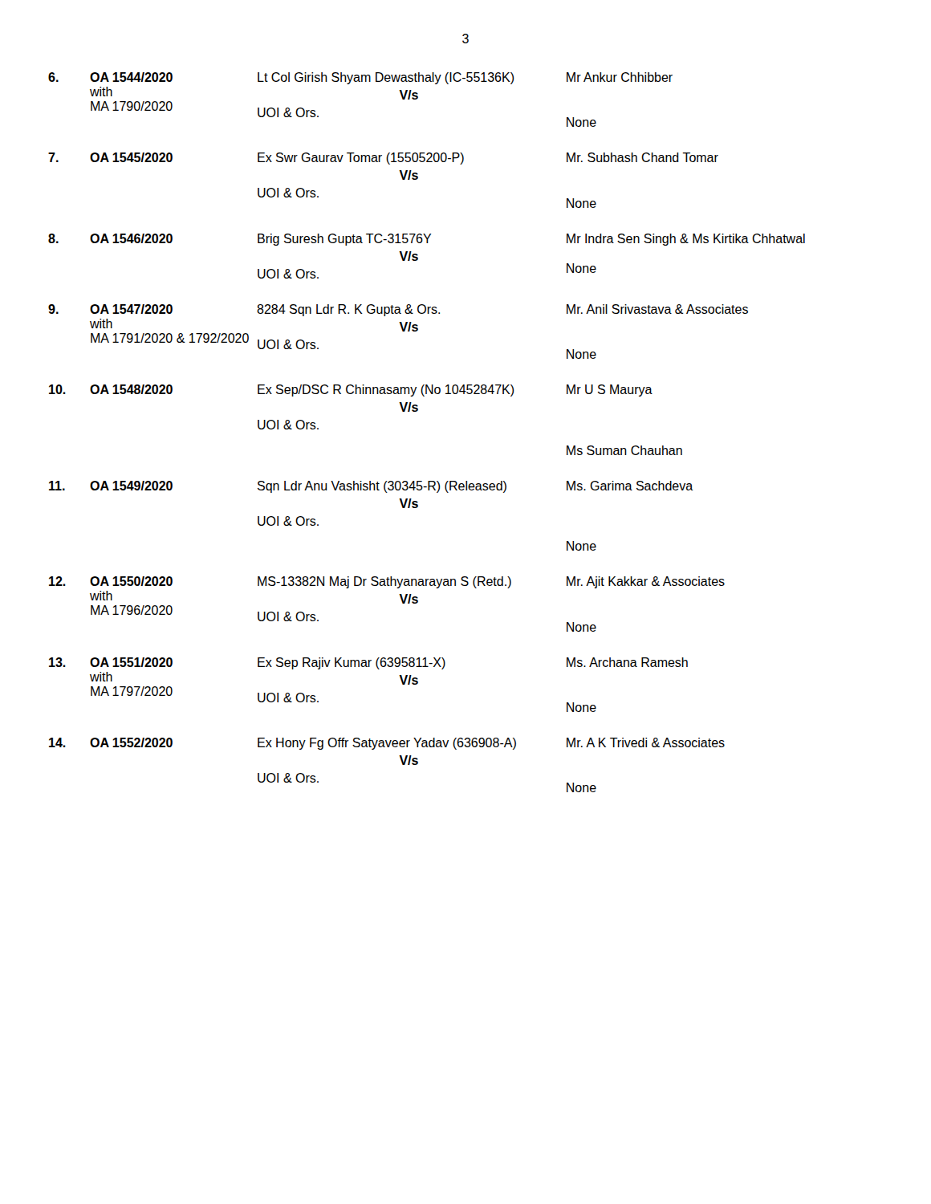3
| 6. | OA 1544/2020 with MA 1790/2020 | Lt Col Girish Shyam Dewasthaly (IC-55136K) V/s UOI & Ors. | Mr Ankur Chhibber None |
| 7. | OA 1545/2020 | Ex Swr Gaurav Tomar (15505200-P) V/s UOI & Ors. | Mr. Subhash Chand Tomar None |
| 8. | OA 1546/2020 | Brig Suresh Gupta TC-31576Y V/s UOI & Ors. | Mr Indra Sen Singh & Ms Kirtika Chhatwal None |
| 9. | OA 1547/2020 with MA 1791/2020 & 1792/2020 | 8284 Sqn Ldr R. K Gupta & Ors. V/s UOI & Ors. | Mr. Anil Srivastava & Associates None |
| 10. | OA 1548/2020 | Ex Sep/DSC R Chinnasamy (No 10452847K) V/s UOI & Ors. | Mr U S Maurya Ms Suman Chauhan |
| 11. | OA 1549/2020 | Sqn Ldr Anu Vashisht (30345-R) (Released) V/s UOI & Ors. | Ms. Garima Sachdeva None |
| 12. | OA 1550/2020 with MA 1796/2020 | MS-13382N Maj Dr Sathyanarayan S (Retd.) V/s UOI & Ors. | Mr. Ajit Kakkar & Associates None |
| 13. | OA 1551/2020 with MA 1797/2020 | Ex Sep Rajiv Kumar (6395811-X) V/s UOI & Ors. | Ms. Archana Ramesh None |
| 14. | OA 1552/2020 | Ex Hony Fg Offr Satyaveer Yadav (636908-A) V/s UOI & Ors. | Mr. A K Trivedi & Associates None |